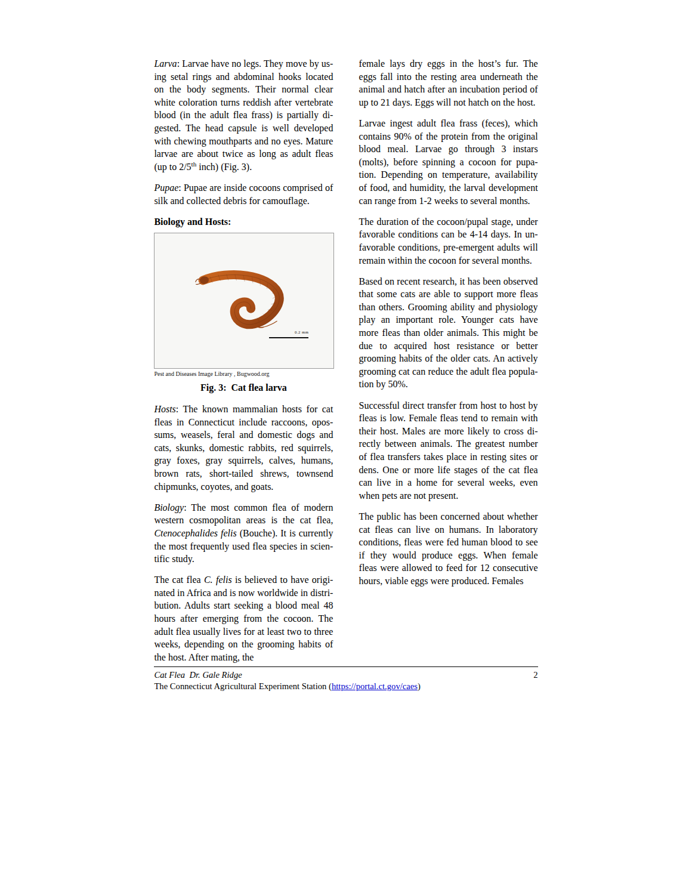Larva: Larvae have no legs. They move by using setal rings and abdominal hooks located on the body segments. Their normal clear white coloration turns reddish after vertebrate blood (in the adult flea frass) is partially digested. The head capsule is well developed with chewing mouthparts and no eyes. Mature larvae are about twice as long as adult fleas (up to 2/5th inch) (Fig. 3).
Pupae: Pupae are inside cocoons comprised of silk and collected debris for camouflage.
Biology and Hosts:
0.2 mm
Pest and Diseases Image Library , Bugwood.org
Fig. 3: Cat flea larva
Hosts: The known mammalian hosts for cat fleas in Connecticut include raccoons, opossums, weasels, feral and domestic dogs and cats, skunks, domestic rabbits, red squirrels, gray foxes, gray squirrels, calves, humans, brown rats, short-tailed shrews, townsend chipmunks, coyotes, and goats.
Biology: The most common flea of modern western cosmopolitan areas is the cat flea, Ctenocephalides felis (Bouche). It is currently the most frequently used flea species in scientific study.
The cat flea C. felis is believed to have originated in Africa and is now worldwide in distribution. Adults start seeking a blood meal 48 hours after emerging from the cocoon. The adult flea usually lives for at least two to three weeks, depending on the grooming habits of the host. After mating, the
female lays dry eggs in the host’s fur. The eggs fall into the resting area underneath the animal and hatch after an incubation period of up to 21 days. Eggs will not hatch on the host.
Larvae ingest adult flea frass (feces), which contains 90% of the protein from the original blood meal. Larvae go through 3 instars (molts), before spinning a cocoon for pupation. Depending on temperature, availability of food, and humidity, the larval development can range from 1-2 weeks to several months.
The duration of the cocoon/pupal stage, under favorable conditions can be 4-14 days. In unfavorable conditions, pre-emergent adults will remain within the cocoon for several months.
Based on recent research, it has been observed that some cats are able to support more fleas than others. Grooming ability and physiology play an important role. Younger cats have more fleas than older animals. This might be due to acquired host resistance or better grooming habits of the older cats. An actively grooming cat can reduce the adult flea population by 50%.
Successful direct transfer from host to host by fleas is low. Female fleas tend to remain with their host. Males are more likely to cross directly between animals. The greatest number of flea transfers takes place in resting sites or dens. One or more life stages of the cat flea can live in a home for several weeks, even when pets are not present.
The public has been concerned about whether cat fleas can live on humans. In laboratory conditions, fleas were fed human blood to see if they would produce eggs. When female fleas were allowed to feed for 12 consecutive hours, viable eggs were produced. Females
Cat Flea Dr. Gale Ridge
The Connecticut Agricultural Experiment Station (https://portal.ct.gov/caes)
2